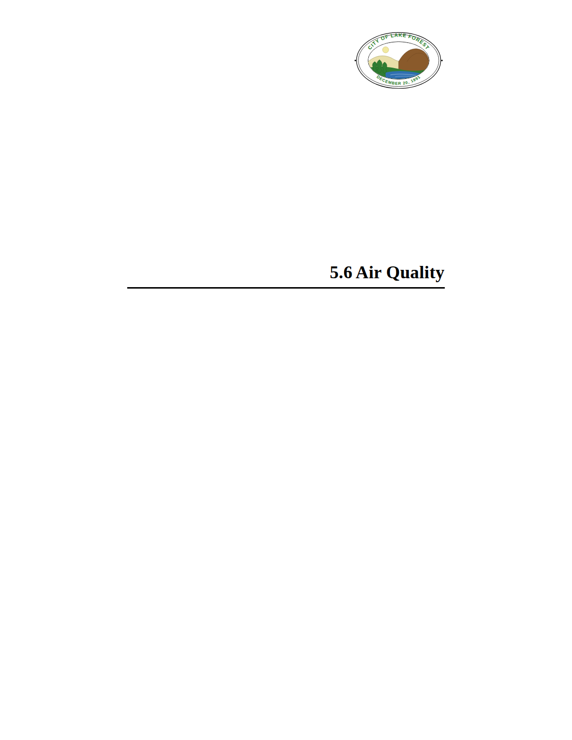CITY OF LAKE FOREST DECEMBER 20, 1991
5.6 Air Quality